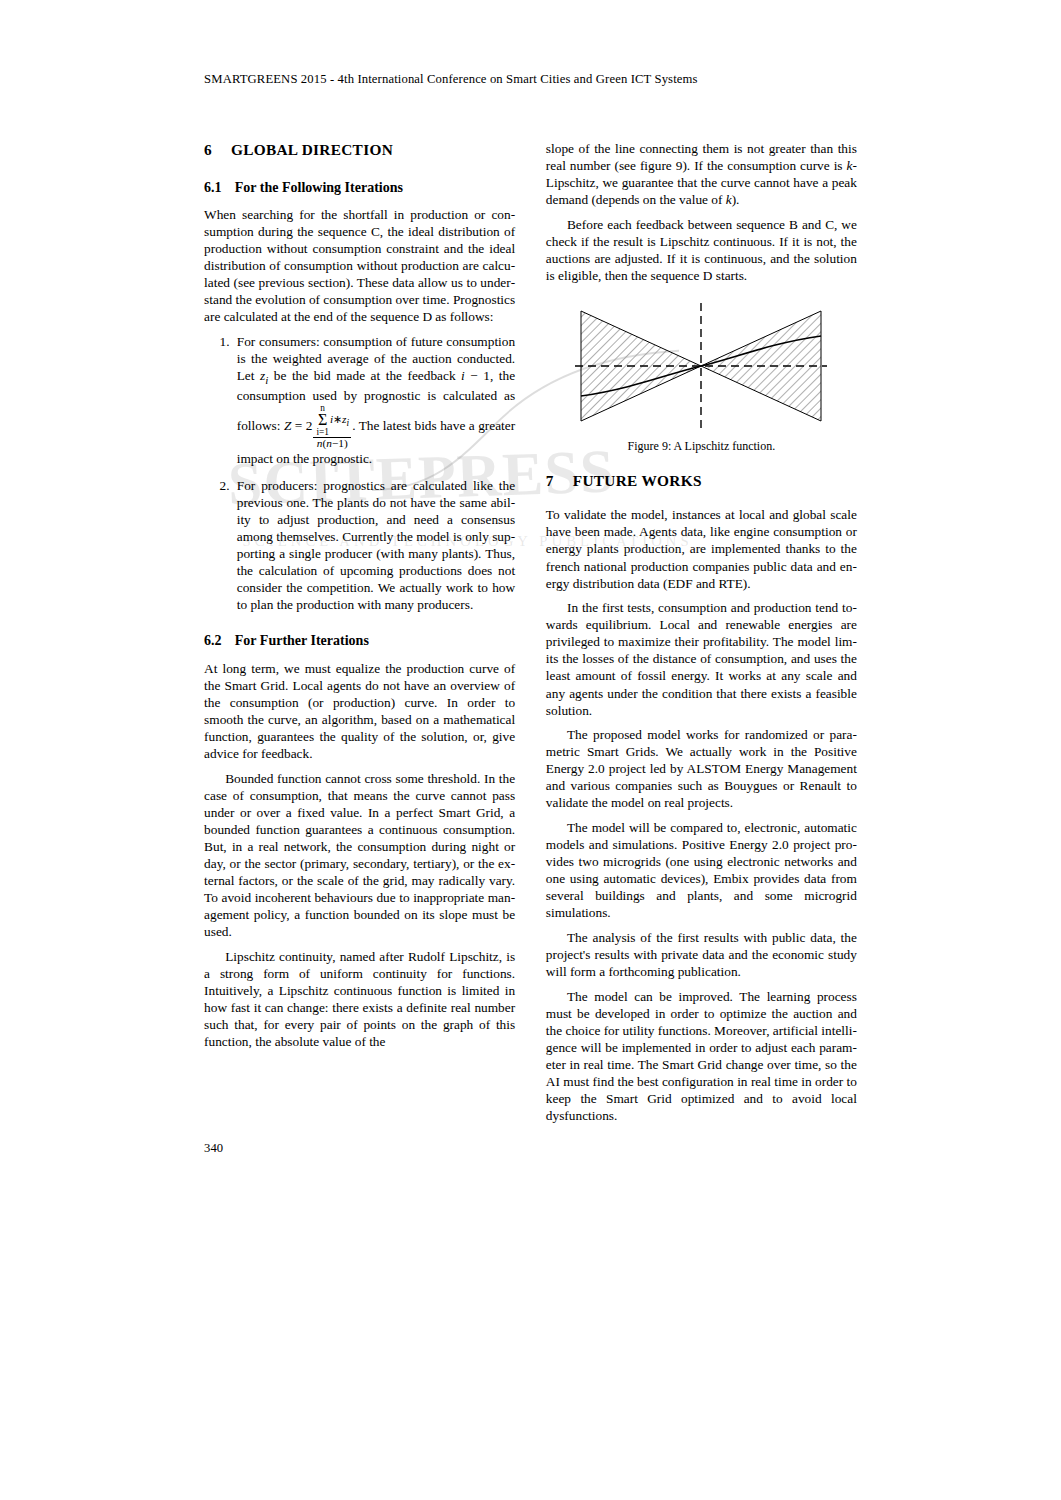SMARTGREENS 2015 - 4th International Conference on Smart Cities and Green ICT Systems
SCITEPRESS
SCIENCE AND TECHNOLOGY PUBLICATIONS
6 GLOBAL DIRECTION
6.1 For the Following Iterations
When searching for the shortfall in production or consumption during the sequence C, the ideal distribution of production without consumption constraint and the ideal distribution of consumption without production are calculated (see previous section). These data allow us to understand the evolution of consumption over time. Prognostics are calculated at the end of the sequence D as follows:
For consumers: consumption of future consumption is the weighted average of the auction conducted. Let zi be the bid made at the feedback i − 1, the consumption used by prognostic is calculated as follows: Z = 2nΣi=1 i∗zi n(n−1). The latest bids have a greater impact on the prognostic.
For producers: prognostics are calculated like the previous one. The plants do not have the same ability to adjust production, and need a consensus among themselves. Currently the model is only supporting a single producer (with many plants). Thus, the calculation of upcoming productions does not consider the competition. We actually work to how to plan the production with many producers.
6.2 For Further Iterations
At long term, we must equalize the production curve of the Smart Grid. Local agents do not have an overview of the consumption (or production) curve. In order to smooth the curve, an algorithm, based on a mathematical function, guarantees the quality of the solution, or, give advice for feedback.
Bounded function cannot cross some threshold. In the case of consumption, that means the curve cannot pass under or over a fixed value. In a perfect Smart Grid, a bounded function guarantees a continuous consumption. But, in a real network, the consumption during night or day, or the sector (primary, secondary, tertiary), or the external factors, or the scale of the grid, may radically vary. To avoid incoherent behaviours due to inappropriate management policy, a function bounded on its slope must be used.
Lipschitz continuity, named after Rudolf Lipschitz, is a strong form of uniform continuity for functions. Intuitively, a Lipschitz continuous function is limited in how fast it can change: there exists a definite real number such that, for every pair of points on the graph of this function, the absolute value of the
slope of the line connecting them is not greater than this real number (see figure 9). If the consumption curve is k-Lipschitz, we guarantee that the curve cannot have a peak demand (depends on the value of k).
Before each feedback between sequence B and C, we check if the result is Lipschitz continuous. If it is not, the auctions are adjusted. If it is continuous, and the solution is eligible, then the sequence D starts.
Figure 9: A Lipschitz function.
7 FUTURE WORKS
To validate the model, instances at local and global scale have been made. Agents data, like engine consumption or energy plants production, are implemented thanks to the french national production companies public data and energy distribution data (EDF and RTE).
In the first tests, consumption and production tend towards equilibrium. Local and renewable energies are privileged to maximize their profitability. The model limits the losses of the distance of consumption, and uses the least amount of fossil energy. It works at any scale and any agents under the condition that there exists a feasible solution.
The proposed model works for randomized or parametric Smart Grids. We actually work in the Positive Energy 2.0 project led by ALSTOM Energy Management and various companies such as Bouygues or Renault to validate the model on real projects.
The model will be compared to, electronic, automatic models and simulations. Positive Energy 2.0 project provides two microgrids (one using electronic networks and one using automatic devices), Embix provides data from several buildings and plants, and some microgrid simulations.
The analysis of the first results with public data, the project's results with private data and the economic study will form a forthcoming publication.
The model can be improved. The learning process must be developed in order to optimize the auction and the choice for utility functions. Moreover, artificial intelligence will be implemented in order to adjust each parameter in real time. The Smart Grid change over time, so the AI must find the best configuration in real time in order to keep the Smart Grid optimized and to avoid local dysfunctions.
340